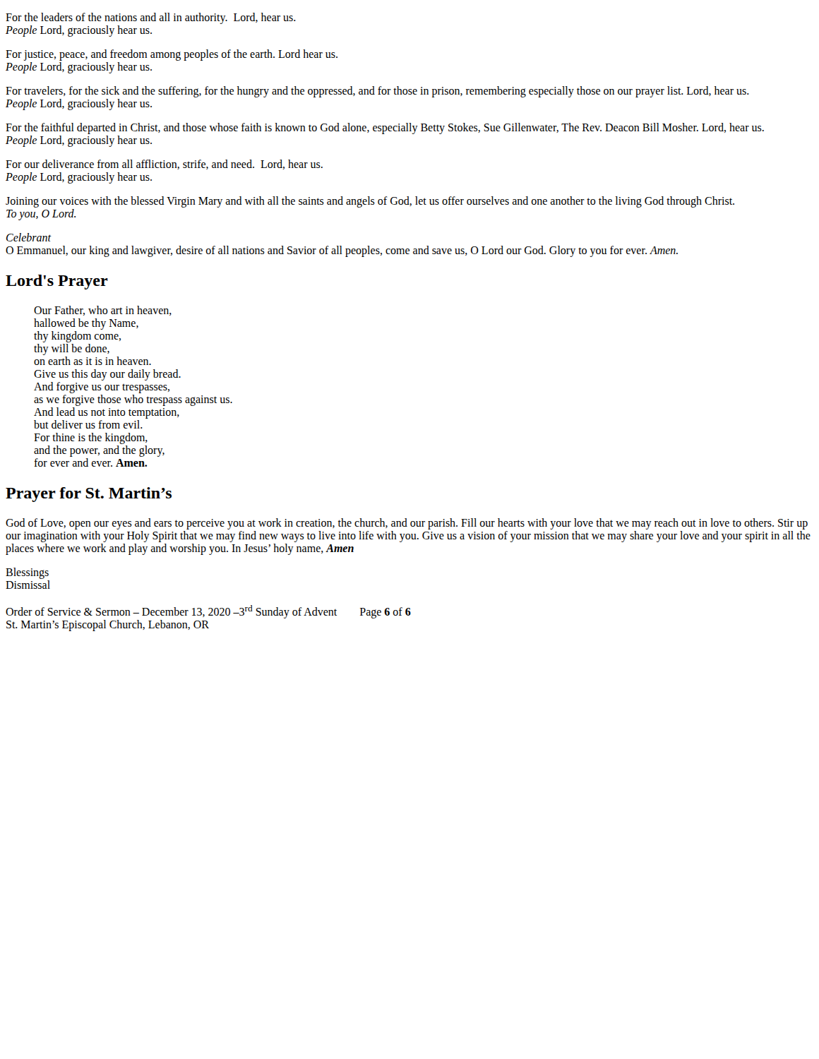For the leaders of the nations and all in authority. Lord, hear us.
People Lord, graciously hear us.
For justice, peace, and freedom among peoples of the earth. Lord hear us.
People Lord, graciously hear us.
For travelers, for the sick and the suffering, for the hungry and the oppressed, and for those in prison, remembering especially those on our prayer list. Lord, hear us.
People Lord, graciously hear us.
For the faithful departed in Christ, and those whose faith is known to God alone, especially Betty Stokes, Sue Gillenwater, The Rev. Deacon Bill Mosher. Lord, hear us.
People Lord, graciously hear us.
For our deliverance from all affliction, strife, and need. Lord, hear us.
People Lord, graciously hear us.
Joining our voices with the blessed Virgin Mary and with all the saints and angels of God, let us offer ourselves and one another to the living God through Christ.
To you, O Lord.
Celebrant
O Emmanuel, our king and lawgiver, desire of all nations and Savior of all peoples, come and save us, O Lord our God. Glory to you for ever. Amen.
Lord's Prayer
Our Father, who art in heaven,
hallowed be thy Name,
thy kingdom come,
thy will be done,
on earth as it is in heaven.
Give us this day our daily bread.
And forgive us our trespasses,
as we forgive those who trespass against us.
And lead us not into temptation,
but deliver us from evil.
For thine is the kingdom,
and the power, and the glory,
for ever and ever. Amen.
Prayer for St. Martin’s
God of Love, open our eyes and ears to perceive you at work in creation, the church, and our parish. Fill our hearts with your love that we may reach out in love to others. Stir up our imagination with your Holy Spirit that we may find new ways to live into life with you. Give us a vision of your mission that we may share your love and your spirit in all the places where we work and play and worship you. In Jesus’ holy name, Amen
Blessings
Dismissal
Order of Service & Sermon – December 13, 2020 –3rd Sunday of Advent Page 6 of 6
St. Martin’s Episcopal Church, Lebanon, OR